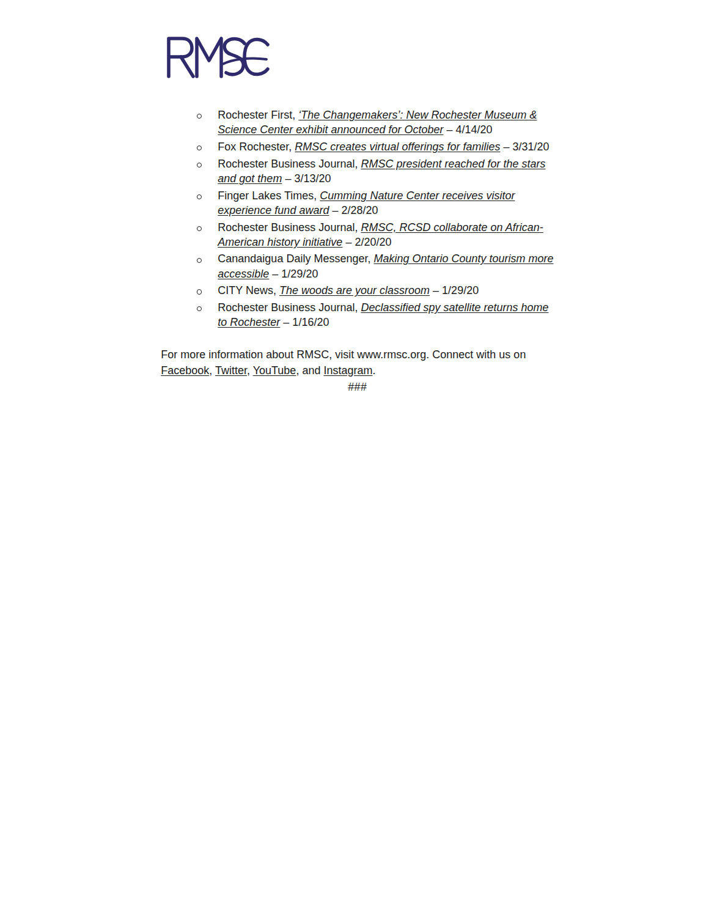Rochester First, ‘The Changemakers’: New Rochester Museum & Science Center exhibit announced for October – 4/14/20
Fox Rochester, RMSC creates virtual offerings for families – 3/31/20
Rochester Business Journal, RMSC president reached for the stars and got them – 3/13/20
Finger Lakes Times, Cumming Nature Center receives visitor experience fund award – 2/28/20
Rochester Business Journal, RMSC, RCSD collaborate on African-American history initiative – 2/20/20
Canandaigua Daily Messenger, Making Ontario County tourism more accessible – 1/29/20
CITY News, The woods are your classroom – 1/29/20
Rochester Business Journal, Declassified spy satellite returns home to Rochester – 1/16/20
For more information about RMSC, visit www.rmsc.org. Connect with us on Facebook, Twitter, YouTube, and Instagram.
###